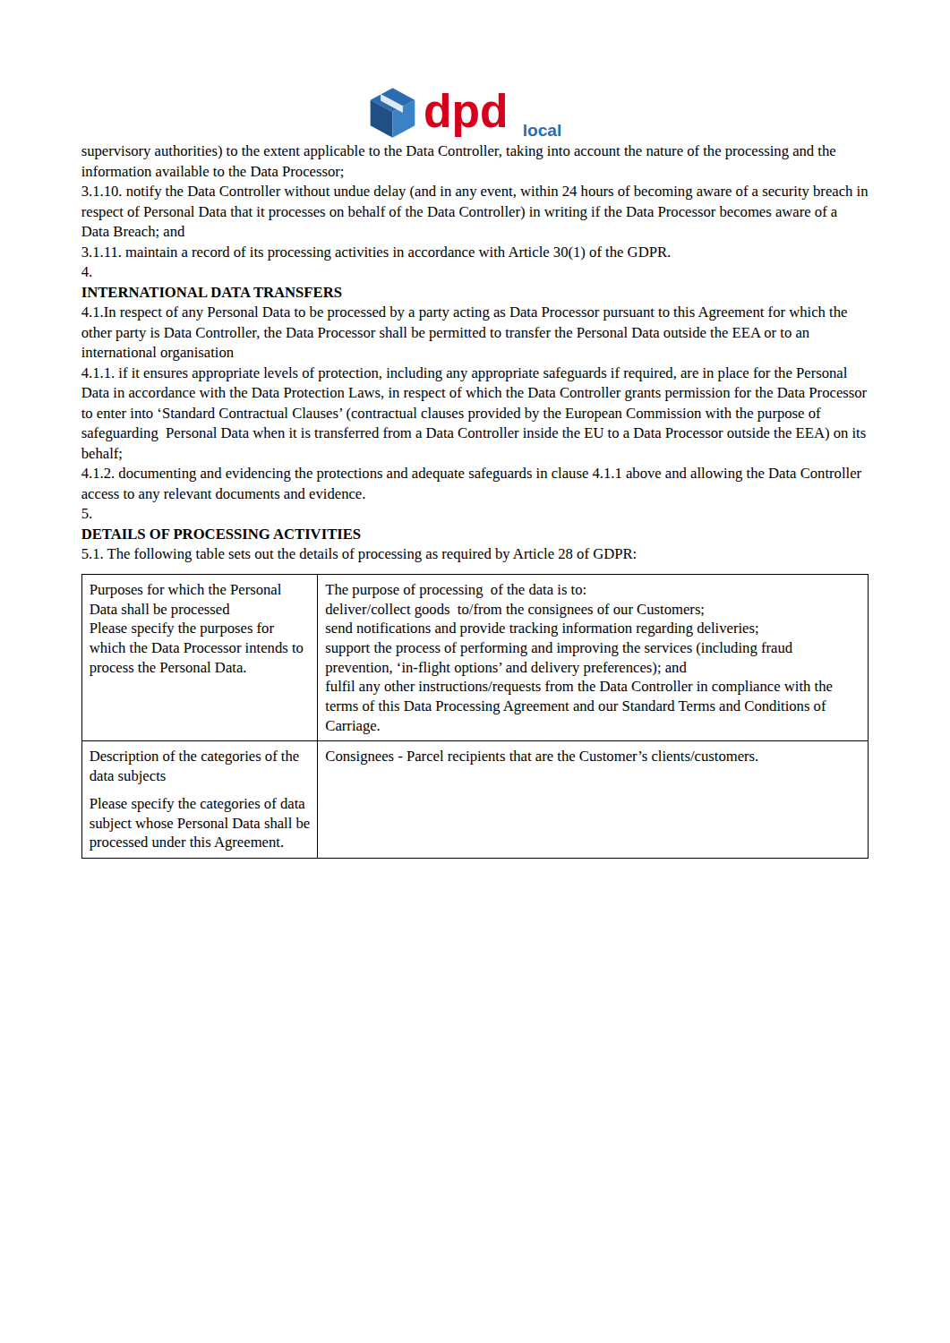dpd local
supervisory authorities) to the extent applicable to the Data Controller, taking into account the nature of the processing and the information available to the Data Processor;
3.1.10. notify the Data Controller without undue delay (and in any event, within 24 hours of becoming aware of a security breach in respect of Personal Data that it processes on behalf of the Data Controller) in writing if the Data Processor becomes aware of a Data Breach; and
3.1.11. maintain a record of its processing activities in accordance with Article 30(1) of the GDPR.
4.
INTERNATIONAL DATA TRANSFERS
4.1.In respect of any Personal Data to be processed by a party acting as Data Processor pursuant to this Agreement for which the other party is Data Controller, the Data Processor shall be permitted to transfer the Personal Data outside the EEA or to an international organisation
4.1.1. if it ensures appropriate levels of protection, including any appropriate safeguards if required, are in place for the Personal Data in accordance with the Data Protection Laws, in respect of which the Data Controller grants permission for the Data Processor to enter into ‘Standard Contractual Clauses’ (contractual clauses provided by the European Commission with the purpose of safeguarding Personal Data when it is transferred from a Data Controller inside the EU to a Data Processor outside the EEA) on its behalf;
4.1.2. documenting and evidencing the protections and adequate safeguards in clause 4.1.1 above and allowing the Data Controller access to any relevant documents and evidence.
5.
DETAILS OF PROCESSING ACTIVITIES
5.1. The following table sets out the details of processing as required by Article 28 of GDPR:
| Purposes for which the Personal Data shall be processed Please specify the purposes for which the Data Processor intends to process the Personal Data. | The purpose of processing of the data is to: deliver/collect goods to/from the consignees of our Customers; send notifications and provide tracking information regarding deliveries; support the process of performing and improving the services (including fraud prevention, ‘in-flight options’ and delivery preferences); and fulfil any other instructions/requests from the Data Controller in compliance with the terms of this Data Processing Agreement and our Standard Terms and Conditions of Carriage. |
| Description of the categories of the data subjects Please specify the categories of data subject whose Personal Data shall be processed under this Agreement. | Consignees - Parcel recipients that are the Customer’s clients/customers. |